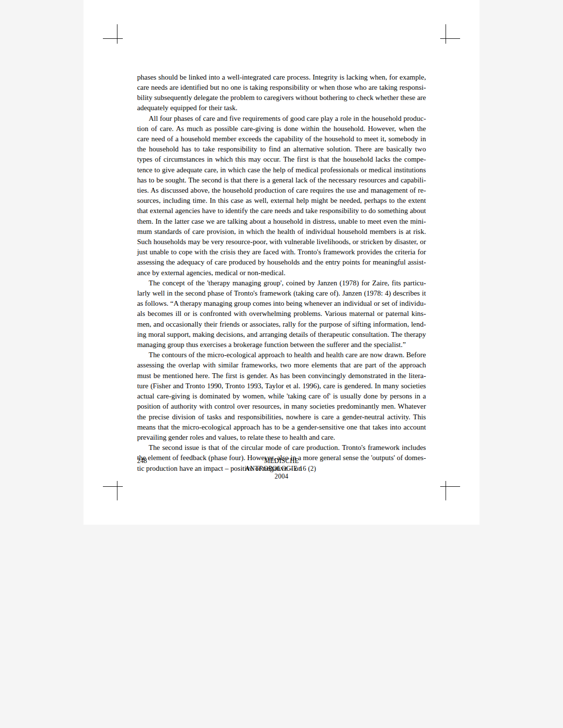phases should be linked into a well-integrated care process. Integrity is lacking when, for example, care needs are identified but no one is taking responsibility or when those who are taking responsibility subsequently delegate the problem to caregivers without bothering to check whether these are adequately equipped for their task.
All four phases of care and five requirements of good care play a role in the household production of care. As much as possible care-giving is done within the household. However, when the care need of a household member exceeds the capability of the household to meet it, somebody in the household has to take responsibility to find an alternative solution. There are basically two types of circumstances in which this may occur. The first is that the household lacks the competence to give adequate care, in which case the help of medical professionals or medical institutions has to be sought. The second is that there is a general lack of the necessary resources and capabilities. As discussed above, the household production of care requires the use and management of resources, including time. In this case as well, external help might be needed, perhaps to the extent that external agencies have to identify the care needs and take responsibility to do something about them. In the latter case we are talking about a household in distress, unable to meet even the minimum standards of care provision, in which the health of individual household members is at risk. Such households may be very resource-poor, with vulnerable livelihoods, or stricken by disaster, or just unable to cope with the crisis they are faced with. Tronto's framework provides the criteria for assessing the adequacy of care produced by households and the entry points for meaningful assistance by external agencies, medical or non-medical.
The concept of the 'therapy managing group', coined by Janzen (1978) for Zaire, fits particularly well in the second phase of Tronto's framework (taking care of). Janzen (1978: 4) describes it as follows. “A therapy managing group comes into being whenever an individual or set of individuals becomes ill or is confronted with overwhelming problems. Various maternal or paternal kinsmen, and occasionally their friends or associates, rally for the purpose of sifting information, lending moral support, making decisions, and arranging details of therapeutic consultation. The therapy managing group thus exercises a brokerage function between the sufferer and the specialist.”
The contours of the micro-ecological approach to health and health care are now drawn. Before assessing the overlap with similar frameworks, two more elements that are part of the approach must be mentioned here. The first is gender. As has been convincingly demonstrated in the literature (Fisher and Tronto 1990, Tronto 1993, Taylor et al. 1996), care is gendered. In many societies actual care-giving is dominated by women, while 'taking care of' is usually done by persons in a position of authority with control over resources, in many societies predominantly men. Whatever the precise division of tasks and responsibilities, nowhere is care a gender-neutral activity. This means that the micro-ecological approach has to be a gender-sensitive one that takes into account prevailing gender roles and values, to relate these to health and care.
The second issue is that of the circular mode of care production. Tronto's framework includes the element of feedback (phase four). However, also in a more general sense the 'outputs' of domestic production have an impact – positive or negative – on
248
MEDISCHE ANTROPOLOGIE 16 (2) 2004